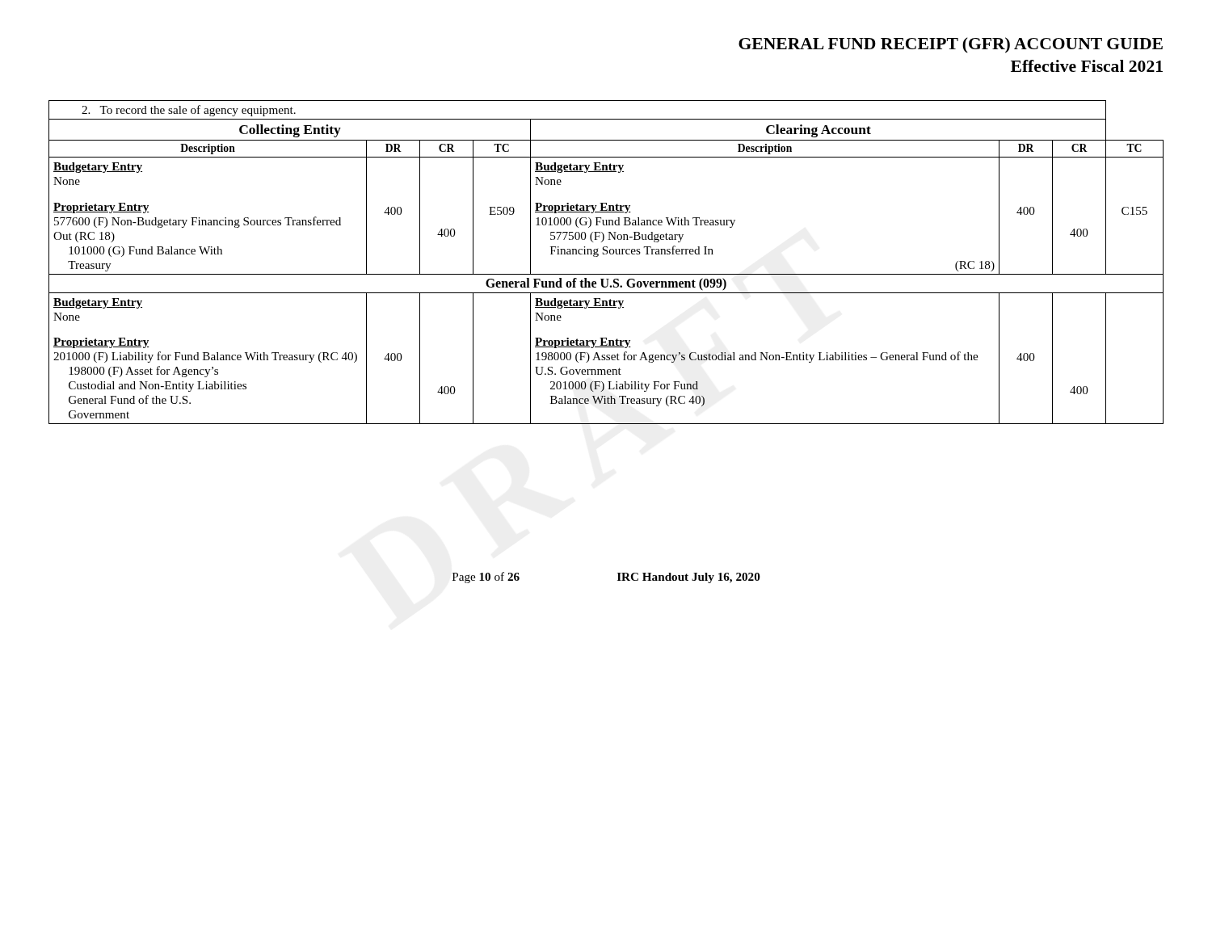DRAFT
GENERAL FUND RECEIPT (GFR) ACCOUNT GUIDE
Effective Fiscal 2021
| 2. To record the sale of agency equipment. |
| Collecting Entity | Clearing Account |
| Description | DR | CR | TC | Description | DR | CR | TC |
| Budgetary Entry None Proprietary Entry 577600 (F) Non-Budgetary Financing Sources Transferred Out (RC 18) 101000 (G) Fund Balance With Treasury | 400 | 400 | E509 | Budgetary Entry None Proprietary Entry 101000 (G) Fund Balance With Treasury 577500 (F) Non-Budgetary Financing Sources Transferred In (RC 18) | 400 | 400 | C155 |
| General Fund of the U.S. Government (099) |
| Budgetary Entry None Proprietary Entry 201000 (F) Liability for Fund Balance With Treasury (RC 40) 198000 (F) Asset for Agency’s Custodial and Non-Entity Liabilities General Fund of the U.S. Government | 400 | 400 | | Budgetary Entry None Proprietary Entry 198000 (F) Asset for Agency’s Custodial and Non-Entity Liabilities – General Fund of the U.S. Government 201000 (F) Liability For Fund Balance With Treasury (RC 40) | 400 | 400 | |
Page 10 of 26 IRC Handout July 16, 2020